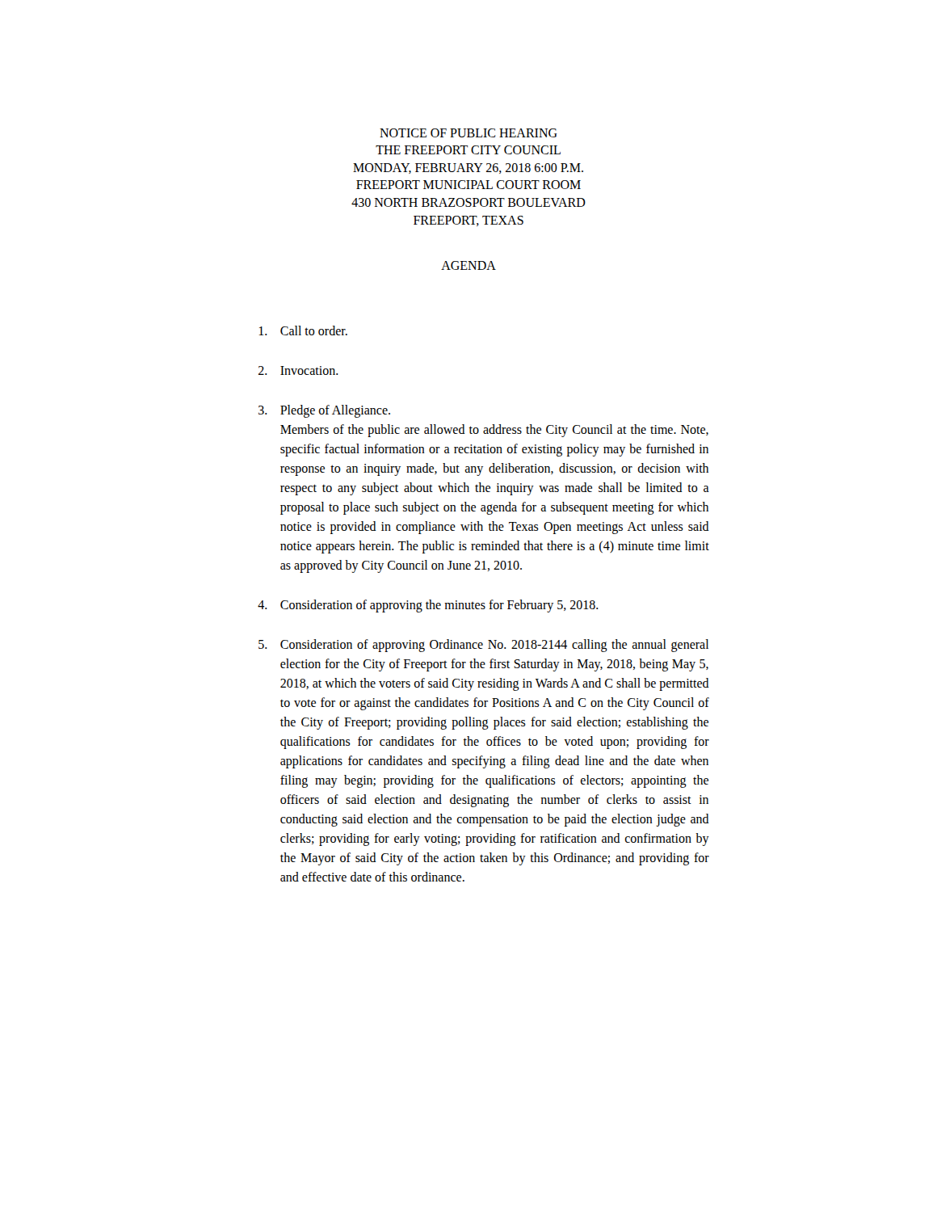NOTICE OF PUBLIC HEARING
THE FREEPORT CITY COUNCIL
MONDAY, FEBRUARY 26, 2018 6:00 P.M.
FREEPORT MUNICIPAL COURT ROOM
430 NORTH BRAZOSPORT BOULEVARD
FREEPORT, TEXAS
AGENDA
Call to order.
Invocation.
Pledge of Allegiance.
Members of the public are allowed to address the City Council at the time. Note, specific factual information or a recitation of existing policy may be furnished in response to an inquiry made, but any deliberation, discussion, or decision with respect to any subject about which the inquiry was made shall be limited to a proposal to place such subject on the agenda for a subsequent meeting for which notice is provided in compliance with the Texas Open meetings Act unless said notice appears herein. The public is reminded that there is a (4) minute time limit as approved by City Council on June 21, 2010.
Consideration of approving the minutes for February 5, 2018.
Consideration of approving Ordinance No. 2018-2144 calling the annual general election for the City of Freeport for the first Saturday in May, 2018, being May 5, 2018, at which the voters of said City residing in Wards A and C shall be permitted to vote for or against the candidates for Positions A and C on the City Council of the City of Freeport; providing polling places for said election; establishing the qualifications for candidates for the offices to be voted upon; providing for applications for candidates and specifying a filing dead line and the date when filing may begin; providing for the qualifications of electors; appointing the officers of said election and designating the number of clerks to assist in conducting said election and the compensation to be paid the election judge and clerks; providing for early voting; providing for ratification and confirmation by the Mayor of said City of the action taken by this Ordinance; and providing for and effective date of this ordinance.